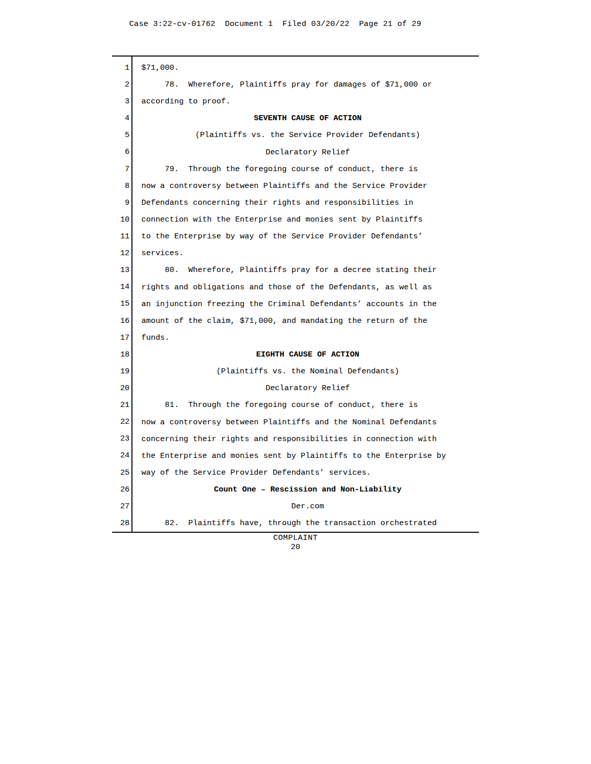Case 3:22-cv-01762 Document 1 Filed 03/20/22 Page 21 of 29
1
2
3
4
5
6
7
8
9
10
11
12
13
14
15
16
17
18
19
20
21
22
23
24
25
26
27
28
$71,000.
78. Wherefore, Plaintiffs pray for damages of $71,000 or
according to proof.
SEVENTH CAUSE OF ACTION
(Plaintiffs vs. the Service Provider Defendants)
Declaratory Relief
79. Through the foregoing course of conduct, there is
now a controversy between Plaintiffs and the Service Provider
Defendants concerning their rights and responsibilities in
connection with the Enterprise and monies sent by Plaintiffs
to the Enterprise by way of the Service Provider Defendants’
services.
80. Wherefore, Plaintiffs pray for a decree stating their
rights and obligations and those of the Defendants, as well as
an injunction freezing the Criminal Defendants’ accounts in the
amount of the claim, $71,000, and mandating the return of the
funds.
EIGHTH CAUSE OF ACTION
(Plaintiffs vs. the Nominal Defendants)
Declaratory Relief
81. Through the foregoing course of conduct, there is
now a controversy between Plaintiffs and the Nominal Defendants
concerning their rights and responsibilities in connection with
the Enterprise and monies sent by Plaintiffs to the Enterprise by
way of the Service Provider Defendants’ services.
Count One – Rescission and Non-Liability
Der.com
82. Plaintiffs have, through the transaction orchestrated
COMPLAINT
20